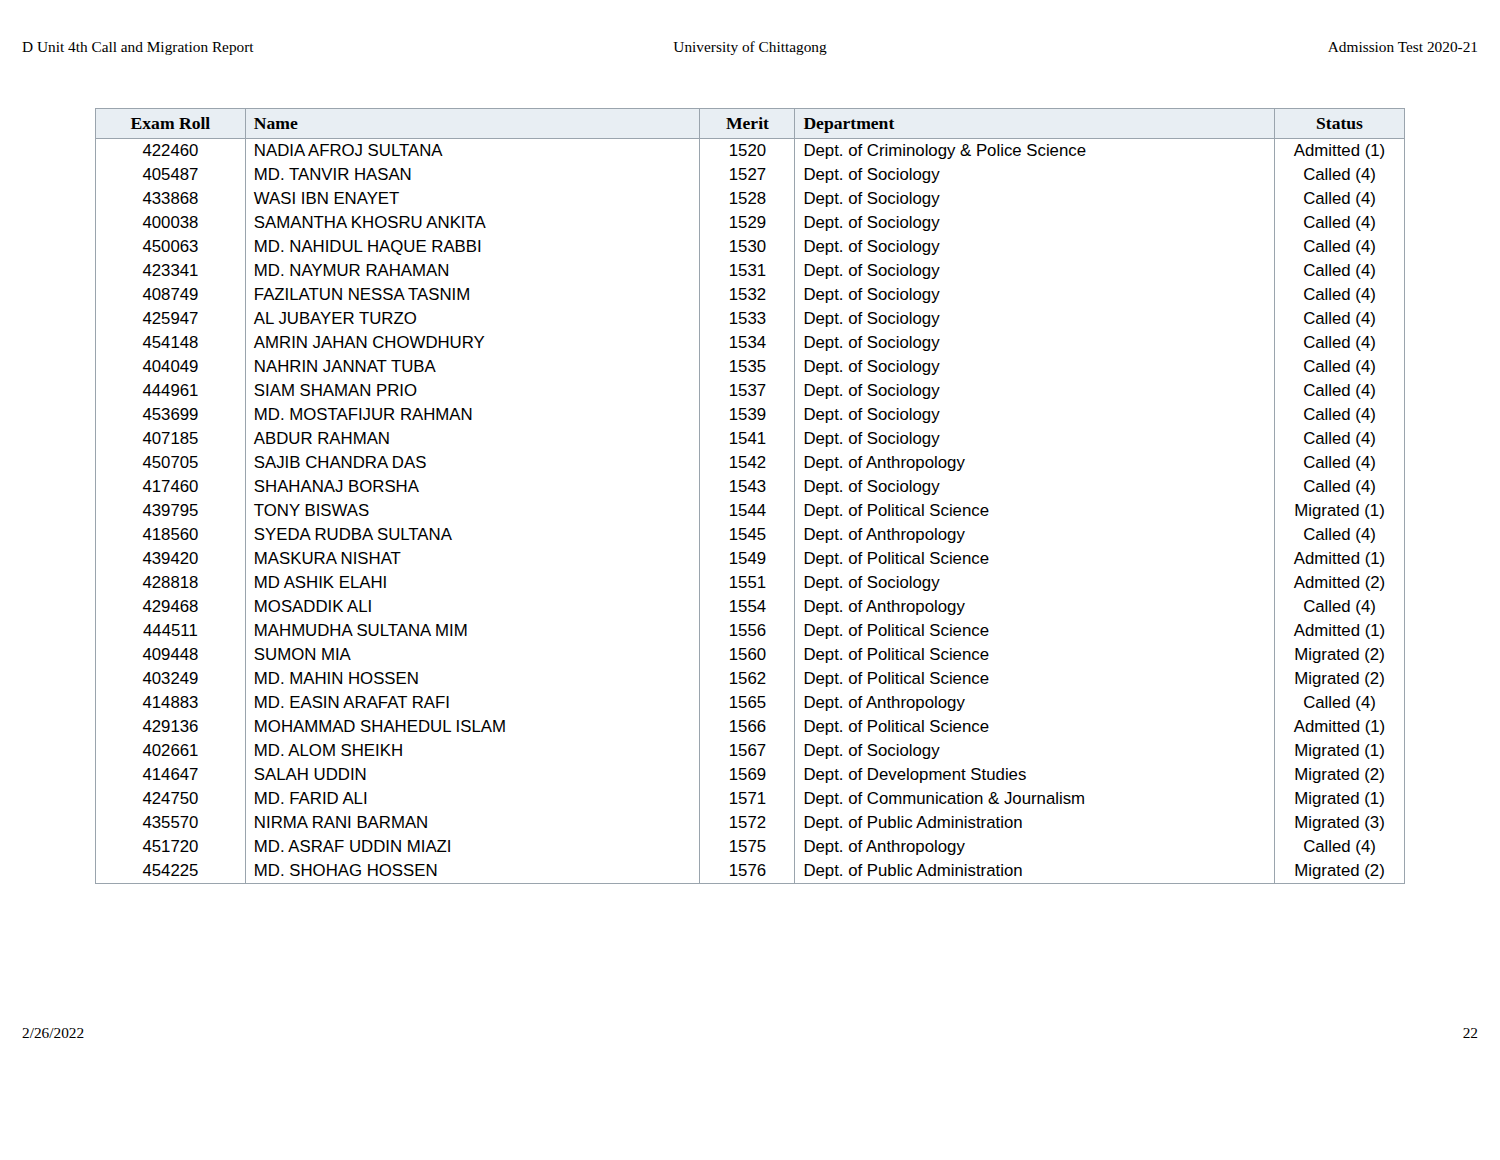D Unit 4th Call and Migration Report
University of Chittagong
Admission Test 2020-21
| Exam Roll | Name | Merit | Department | Status |
| --- | --- | --- | --- | --- |
| 422460 | NADIA AFROJ SULTANA | 1520 | Dept. of Criminology & Police Science | Admitted (1) |
| 405487 | MD. TANVIR HASAN | 1527 | Dept. of Sociology | Called (4) |
| 433868 | WASI IBN ENAYET | 1528 | Dept. of Sociology | Called (4) |
| 400038 | SAMANTHA KHOSRU ANKITA | 1529 | Dept. of Sociology | Called (4) |
| 450063 | MD. NAHIDUL HAQUE RABBI | 1530 | Dept. of Sociology | Called (4) |
| 423341 | MD. NAYMUR RAHAMAN | 1531 | Dept. of Sociology | Called (4) |
| 408749 | FAZILATUN NESSA TASNIM | 1532 | Dept. of Sociology | Called (4) |
| 425947 | AL JUBAYER TURZO | 1533 | Dept. of Sociology | Called (4) |
| 454148 | AMRIN JAHAN CHOWDHURY | 1534 | Dept. of Sociology | Called (4) |
| 404049 | NAHRIN JANNAT TUBA | 1535 | Dept. of Sociology | Called (4) |
| 444961 | SIAM SHAMAN PRIO | 1537 | Dept. of Sociology | Called (4) |
| 453699 | MD. MOSTAFIJUR RAHMAN | 1539 | Dept. of Sociology | Called (4) |
| 407185 | ABDUR RAHMAN | 1541 | Dept. of Sociology | Called (4) |
| 450705 | SAJIB CHANDRA DAS | 1542 | Dept. of Anthropology | Called (4) |
| 417460 | SHAHANAJ BORSHA | 1543 | Dept. of Sociology | Called (4) |
| 439795 | TONY BISWAS | 1544 | Dept. of Political Science | Migrated (1) |
| 418560 | SYEDA RUDBA SULTANA | 1545 | Dept. of Anthropology | Called (4) |
| 439420 | MASKURA NISHAT | 1549 | Dept. of Political Science | Admitted (1) |
| 428818 | MD ASHIK ELAHI | 1551 | Dept. of Sociology | Admitted (2) |
| 429468 | MOSADDIK ALI | 1554 | Dept. of Anthropology | Called (4) |
| 444511 | MAHMUDHA SULTANA MIM | 1556 | Dept. of Political Science | Admitted (1) |
| 409448 | SUMON MIA | 1560 | Dept. of Political Science | Migrated (2) |
| 403249 | MD. MAHIN HOSSEN | 1562 | Dept. of Political Science | Migrated (2) |
| 414883 | MD. EASIN ARAFAT RAFI | 1565 | Dept. of Anthropology | Called (4) |
| 429136 | MOHAMMAD SHAHEDUL ISLAM | 1566 | Dept. of Political Science | Admitted (1) |
| 402661 | MD. ALOM SHEIKH | 1567 | Dept. of Sociology | Migrated (1) |
| 414647 | SALAH UDDIN | 1569 | Dept. of Development Studies | Migrated (2) |
| 424750 | MD. FARID ALI | 1571 | Dept. of Communication & Journalism | Migrated (1) |
| 435570 | NIRMA RANI BARMAN | 1572 | Dept. of Public Administration | Migrated (3) |
| 451720 | MD. ASRAF UDDIN MIAZI | 1575 | Dept. of Anthropology | Called (4) |
| 454225 | MD. SHOHAG HOSSEN | 1576 | Dept. of Public Administration | Migrated (2) |
2/26/2022
22